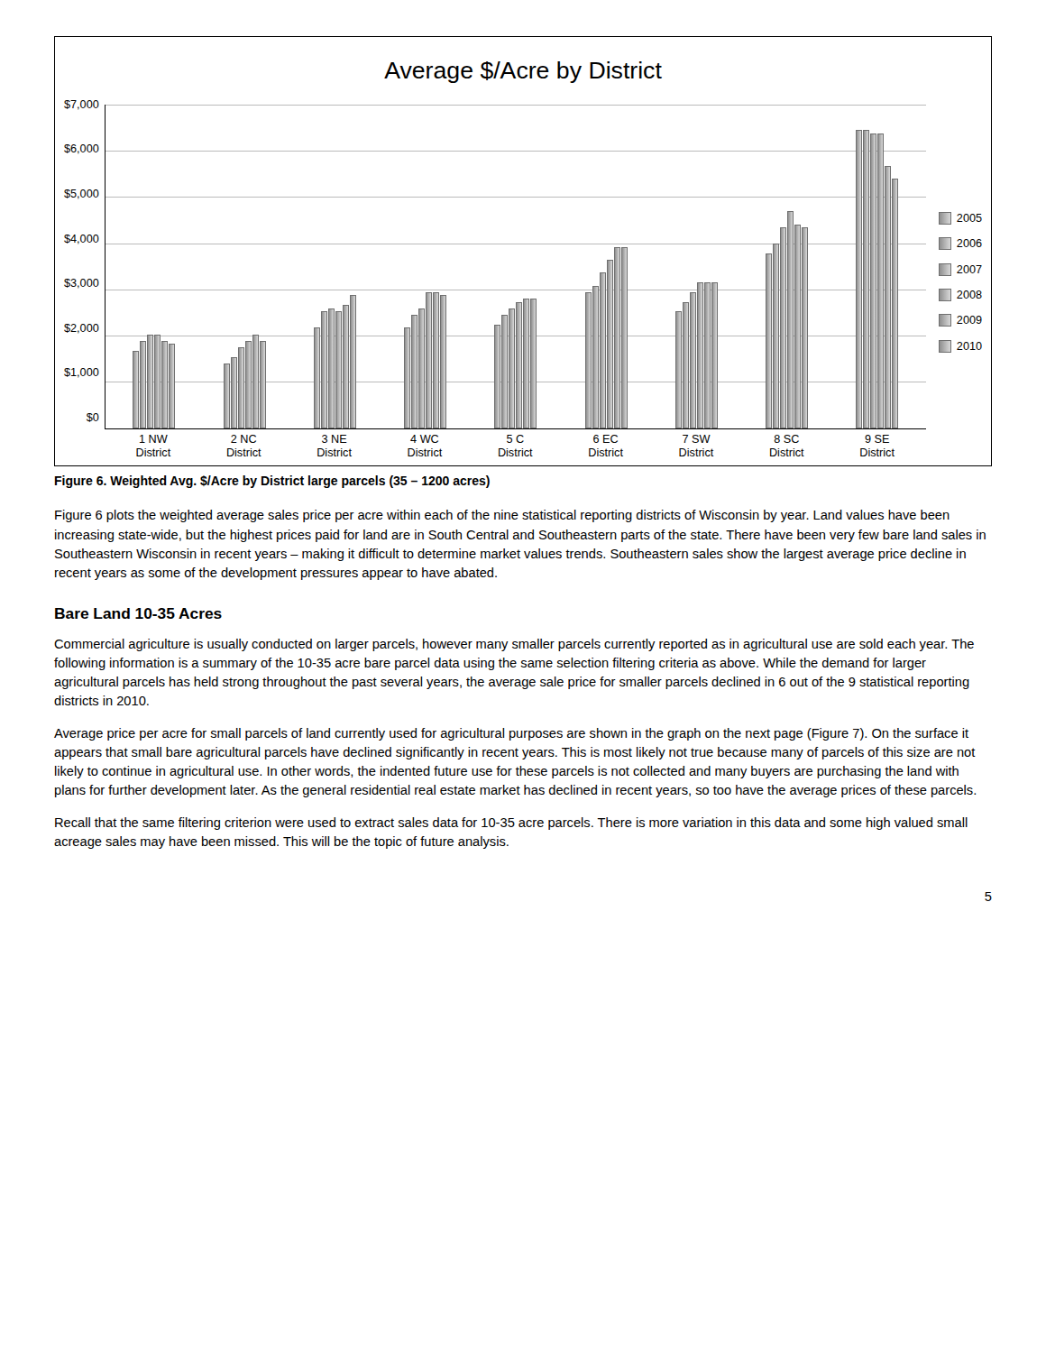Average $/Acre by District
$7,000 $6,000 $5,000 $4,000 $3,000 $2,000 $1,000 $0
1 NW
District
2 NC
District
3 NE
District
4 WC
District
5 C
District
6 EC
District
7 SW
District
8 SC
District
9 SE
District
2005
2006
2007
2008
2009
2010
Figure 6. Weighted Avg. $/Acre by District large parcels (35 – 1200 acres)
Figure 6 plots the weighted average sales price per acre within each of the nine statistical reporting districts of Wisconsin by year. Land values have been increasing state-wide, but the highest prices paid for land are in South Central and Southeastern parts of the state. There have been very few bare land sales in Southeastern Wisconsin in recent years – making it difficult to determine market values trends. Southeastern sales show the largest average price decline in recent years as some of the development pressures appear to have abated.
Bare Land 10-35 Acres
Commercial agriculture is usually conducted on larger parcels, however many smaller parcels currently reported as in agricultural use are sold each year. The following information is a summary of the 10-35 acre bare parcel data using the same selection filtering criteria as above. While the demand for larger agricultural parcels has held strong throughout the past several years, the average sale price for smaller parcels declined in 6 out of the 9 statistical reporting districts in 2010.
Average price per acre for small parcels of land currently used for agricultural purposes are shown in the graph on the next page (Figure 7). On the surface it appears that small bare agricultural parcels have declined significantly in recent years. This is most likely not true because many of parcels of this size are not likely to continue in agricultural use. In other words, the indented future use for these parcels is not collected and many buyers are purchasing the land with plans for further development later. As the general residential real estate market has declined in recent years, so too have the average prices of these parcels.
Recall that the same filtering criterion were used to extract sales data for 10-35 acre parcels. There is more variation in this data and some high valued small acreage sales may have been missed. This will be the topic of future analysis.
5